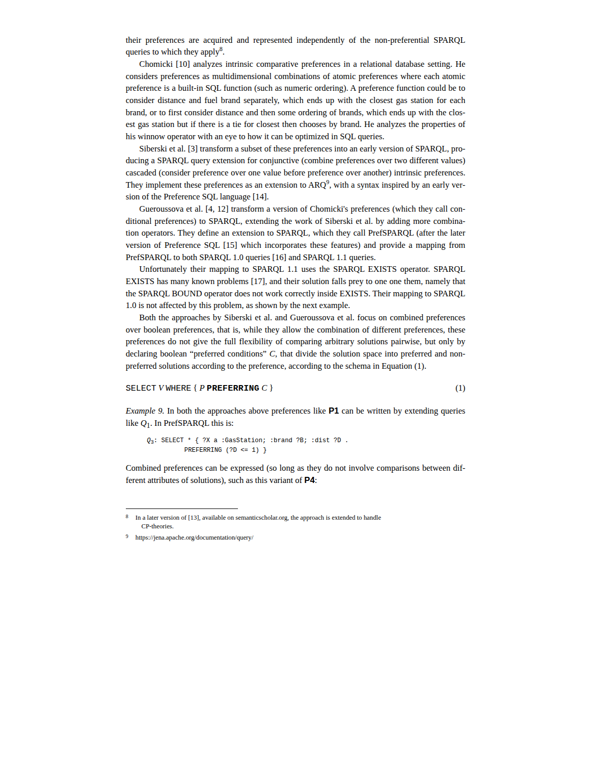their preferences are acquired and represented independently of the non-preferential SPARQL queries to which they apply8.
Chomicki [10] analyzes intrinsic comparative preferences in a relational database setting. He considers preferences as multidimensional combinations of atomic preferences where each atomic preference is a built-in SQL function (such as numeric ordering). A preference function could be to consider distance and fuel brand separately, which ends up with the closest gas station for each brand, or to first consider distance and then some ordering of brands, which ends up with the closest gas station but if there is a tie for closest then chooses by brand. He analyzes the properties of his winnow operator with an eye to how it can be optimized in SQL queries.
Siberski et al. [3] transform a subset of these preferences into an early version of SPARQL, producing a SPARQL query extension for conjunctive (combine preferences over two different values) cascaded (consider preference over one value before preference over another) intrinsic preferences. They implement these preferences as an extension to ARQ9, with a syntax inspired by an early version of the Preference SQL language [14].
Gueroussova et al. [4, 12] transform a version of Chomicki's preferences (which they call conditional preferences) to SPARQL, extending the work of Siberski et al. by adding more combination operators. They define an extension to SPARQL, which they call PrefSPARQL (after the later version of Preference SQL [15] which incorporates these features) and provide a mapping from PrefSPARQL to both SPARQL 1.0 queries [16] and SPARQL 1.1 queries.
Unfortunately their mapping to SPARQL 1.1 uses the SPARQL EXISTS operator. SPARQL EXISTS has many known problems [17], and their solution falls prey to one one them, namely that the SPARQL BOUND operator does not work correctly inside EXISTS. Their mapping to SPARQL 1.0 is not affected by this problem, as shown by the next example.
Both the approaches by Siberski et al. and Gueroussova et al. focus on combined preferences over boolean preferences, that is, while they allow the combination of different preferences, these preferences do not give the full flexibility of comparing arbitrary solutions pairwise, but only by declaring boolean “preferred conditions” C, that divide the solution space into preferred and non-preferred solutions according to the preference, according to the schema in Equation (1).
SELECT V WHERE { P PREFERRING C } (1)
Example 9. In both the approaches above preferences like P1 can be written by extending queries like Q1. In PrefSPARQL this is:
  Q3: SELECT * { ?X a :GasStation; :brand ?B; :dist ?D .
            PREFERRING (?D <= 1) }
Combined preferences can be expressed (so long as they do not involve comparisons between different attributes of solutions), such as this variant of P4:
8 In a later version of [13], available on semanticscholar.org, the approach is extended to handle CP-theories.
9https://jena.apache.org/documentation/query/